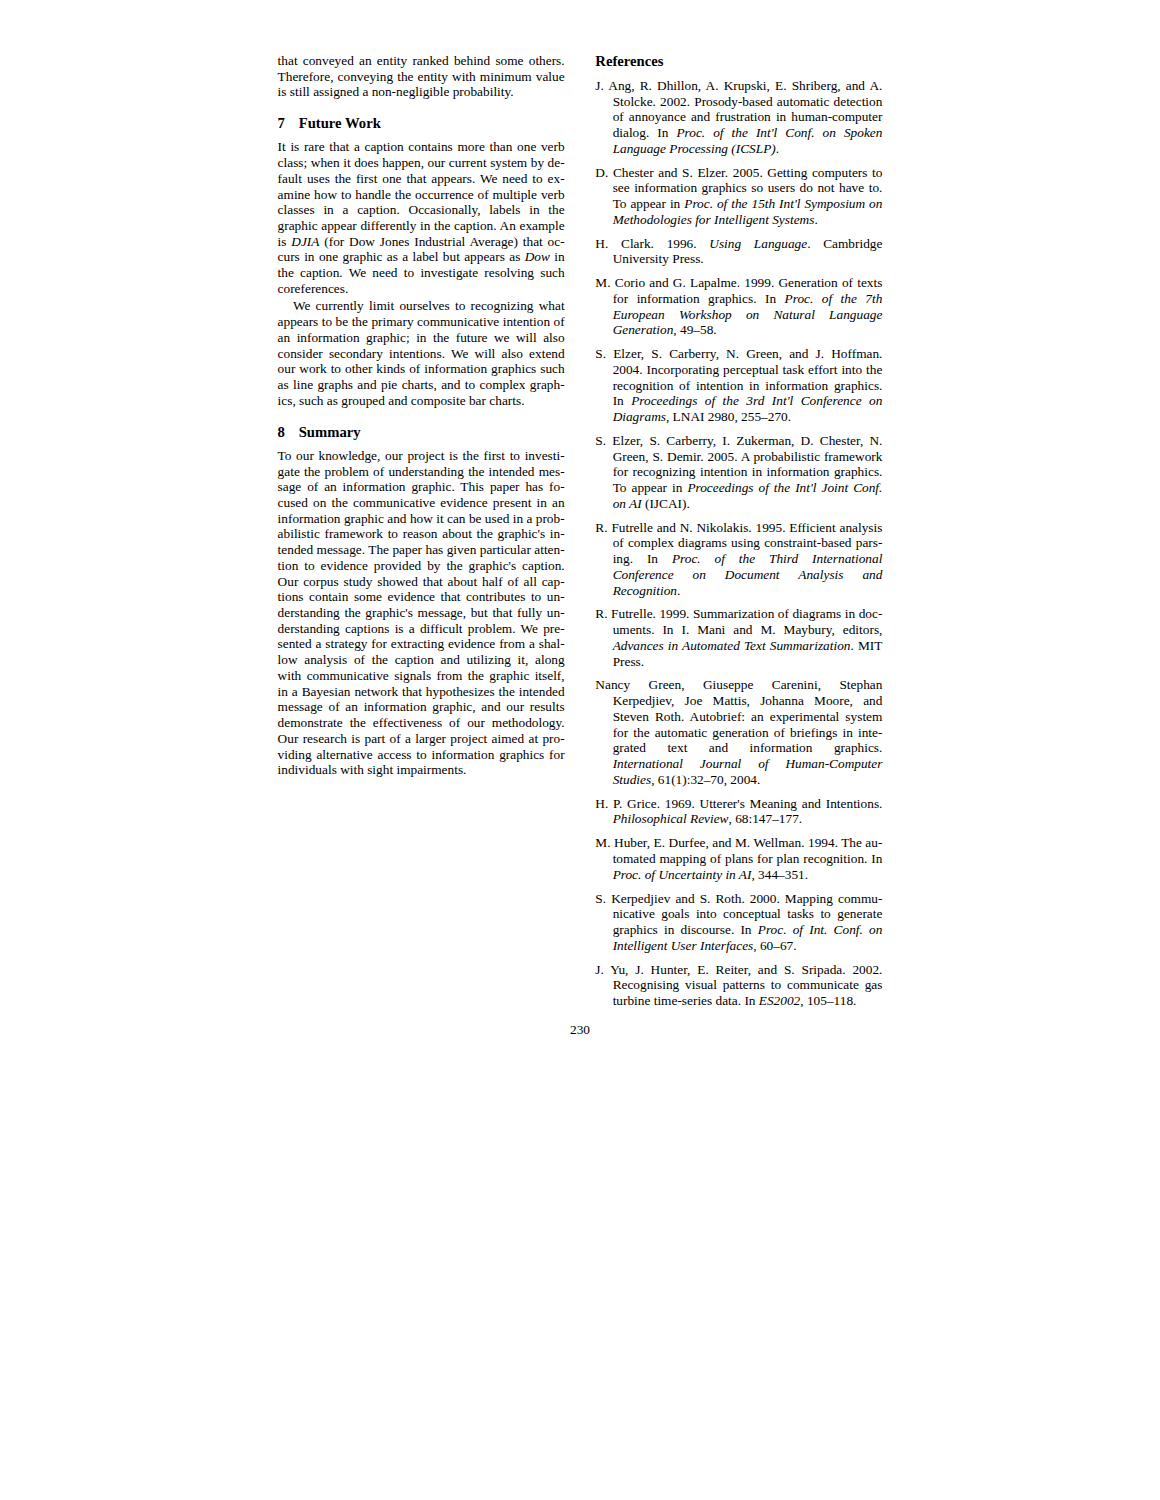that conveyed an entity ranked behind some others. Therefore, conveying the entity with minimum value is still assigned a non-negligible probability.
7 Future Work
It is rare that a caption contains more than one verb class; when it does happen, our current system by default uses the first one that appears. We need to examine how to handle the occurrence of multiple verb classes in a caption. Occasionally, labels in the graphic appear differently in the caption. An example is DJIA (for Dow Jones Industrial Average) that occurs in one graphic as a label but appears as Dow in the caption. We need to investigate resolving such coreferences.
We currently limit ourselves to recognizing what appears to be the primary communicative intention of an information graphic; in the future we will also consider secondary intentions. We will also extend our work to other kinds of information graphics such as line graphs and pie charts, and to complex graphics, such as grouped and composite bar charts.
8 Summary
To our knowledge, our project is the first to investigate the problem of understanding the intended message of an information graphic. This paper has focused on the communicative evidence present in an information graphic and how it can be used in a probabilistic framework to reason about the graphic's intended message. The paper has given particular attention to evidence provided by the graphic's caption. Our corpus study showed that about half of all captions contain some evidence that contributes to understanding the graphic's message, but that fully understanding captions is a difficult problem. We presented a strategy for extracting evidence from a shallow analysis of the caption and utilizing it, along with communicative signals from the graphic itself, in a Bayesian network that hypothesizes the intended message of an information graphic, and our results demonstrate the effectiveness of our methodology. Our research is part of a larger project aimed at providing alternative access to information graphics for individuals with sight impairments.
References
J. Ang, R. Dhillon, A. Krupski, E. Shriberg, and A. Stolcke. 2002. Prosody-based automatic detection of annoyance and frustration in human-computer dialog. In Proc. of the Int'l Conf. on Spoken Language Processing (ICSLP).
D. Chester and S. Elzer. 2005. Getting computers to see information graphics so users do not have to. To appear in Proc. of the 15th Int'l Symposium on Methodologies for Intelligent Systems.
H. Clark. 1996. Using Language. Cambridge University Press.
M. Corio and G. Lapalme. 1999. Generation of texts for information graphics. In Proc. of the 7th European Workshop on Natural Language Generation, 49–58.
S. Elzer, S. Carberry, N. Green, and J. Hoffman. 2004. Incorporating perceptual task effort into the recognition of intention in information graphics. In Proceedings of the 3rd Int'l Conference on Diagrams, LNAI 2980, 255–270.
S. Elzer, S. Carberry, I. Zukerman, D. Chester, N. Green, S. Demir. 2005. A probabilistic framework for recognizing intention in information graphics. To appear in Proceedings of the Int'l Joint Conf. on AI (IJCAI).
R. Futrelle and N. Nikolakis. 1995. Efficient analysis of complex diagrams using constraint-based parsing. In Proc. of the Third International Conference on Document Analysis and Recognition.
R. Futrelle. 1999. Summarization of diagrams in documents. In I. Mani and M. Maybury, editors, Advances in Automated Text Summarization. MIT Press.
Nancy Green, Giuseppe Carenini, Stephan Kerpedjiev, Joe Mattis, Johanna Moore, and Steven Roth. Autobrief: an experimental system for the automatic generation of briefings in integrated text and information graphics. International Journal of Human-Computer Studies, 61(1):32–70, 2004.
H. P. Grice. 1969. Utterer's Meaning and Intentions. Philosophical Review, 68:147–177.
M. Huber, E. Durfee, and M. Wellman. 1994. The automated mapping of plans for plan recognition. In Proc. of Uncertainty in AI, 344–351.
S. Kerpedjiev and S. Roth. 2000. Mapping communicative goals into conceptual tasks to generate graphics in discourse. In Proc. of Int. Conf. on Intelligent User Interfaces, 60–67.
J. Yu, J. Hunter, E. Reiter, and S. Sripada. 2002. Recognising visual patterns to communicate gas turbine time-series data. In ES2002, 105–118.
230